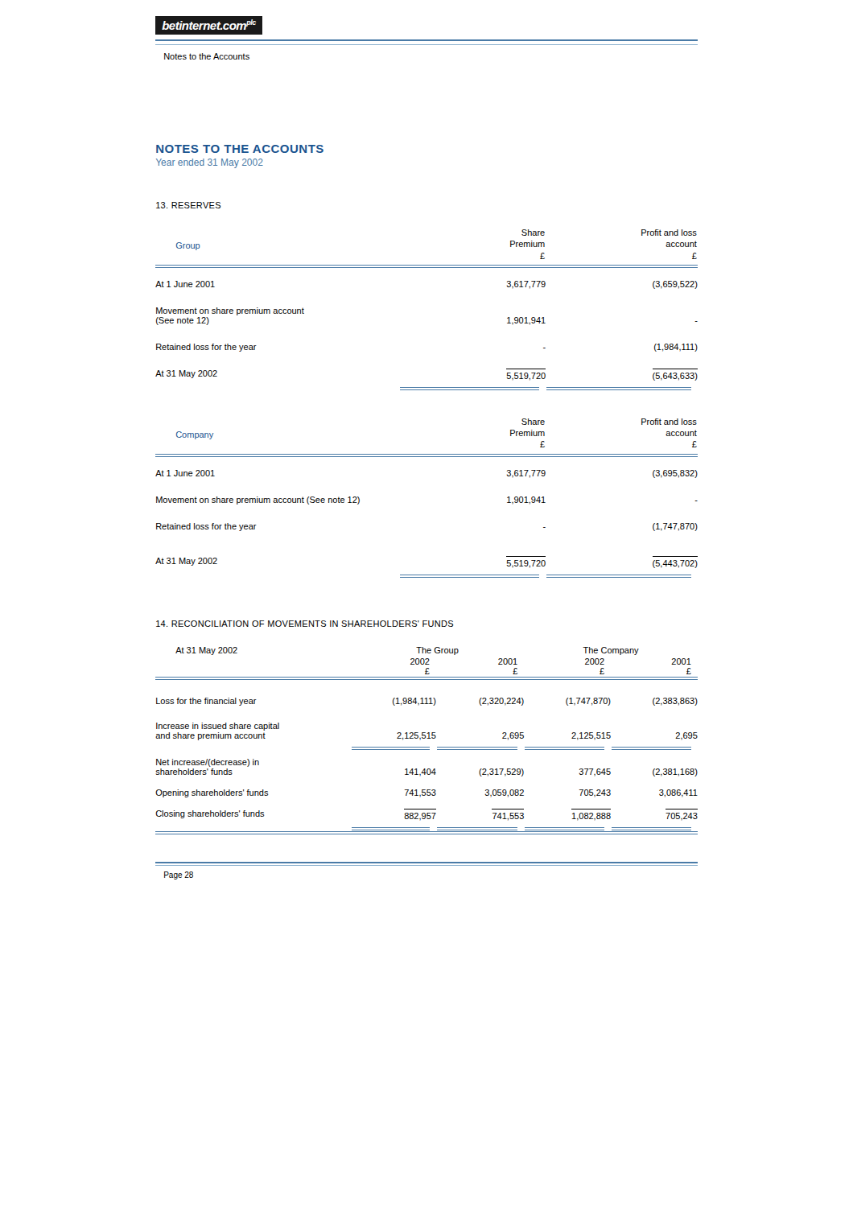bet internet.com plc
Notes to the Accounts
NOTES TO THE ACCOUNTS
Year ended 31 May 2002
13. RESERVES
| Group | Share Premium £ | Profit and loss account £ |
| At 1 June 2001 | 3,617,779 | (3,659,522) |
| Movement on share premium account (See note 12) | 1,901,941 | - |
| Retained loss for the year | - | (1,984,111) |
| At 31 May 2002 | 5,519,720 | (5,643,633) |
| Company | Share Premium £ | Profit and loss account £ |
| At 1 June 2001 | 3,617,779 | (3,695,832) |
| Movement on share premium account (See note 12) | 1,901,941 | - |
| Retained loss for the year | - | (1,747,870) |
| At 31 May 2002 | 5,519,720 | (5,443,702) |
14. RECONCILIATION OF MOVEMENTS IN SHAREHOLDERS' FUNDS
| At 31 May 2002 | The Group | The Company |
| | 2002 £ | 2001 £ | 2002 £ | 2001 £ |
| Loss for the financial year | (1,984,111) | (2,320,224) | (1,747,870) | (2,383,863) |
| Increase in issued share capital and share premium account | 2,125,515 | 2,695 | 2,125,515 | 2,695 |
| Net increase/(decrease) in shareholders' funds | 141,404 | (2,317,529) | 377,645 | (2,381,168) |
| Opening shareholders' funds | 741,553 | 3,059,082 | 705,243 | 3,086,411 |
| Closing shareholders' funds | 882,957 | 741,553 | 1,082,888 | 705,243 |
Page 28